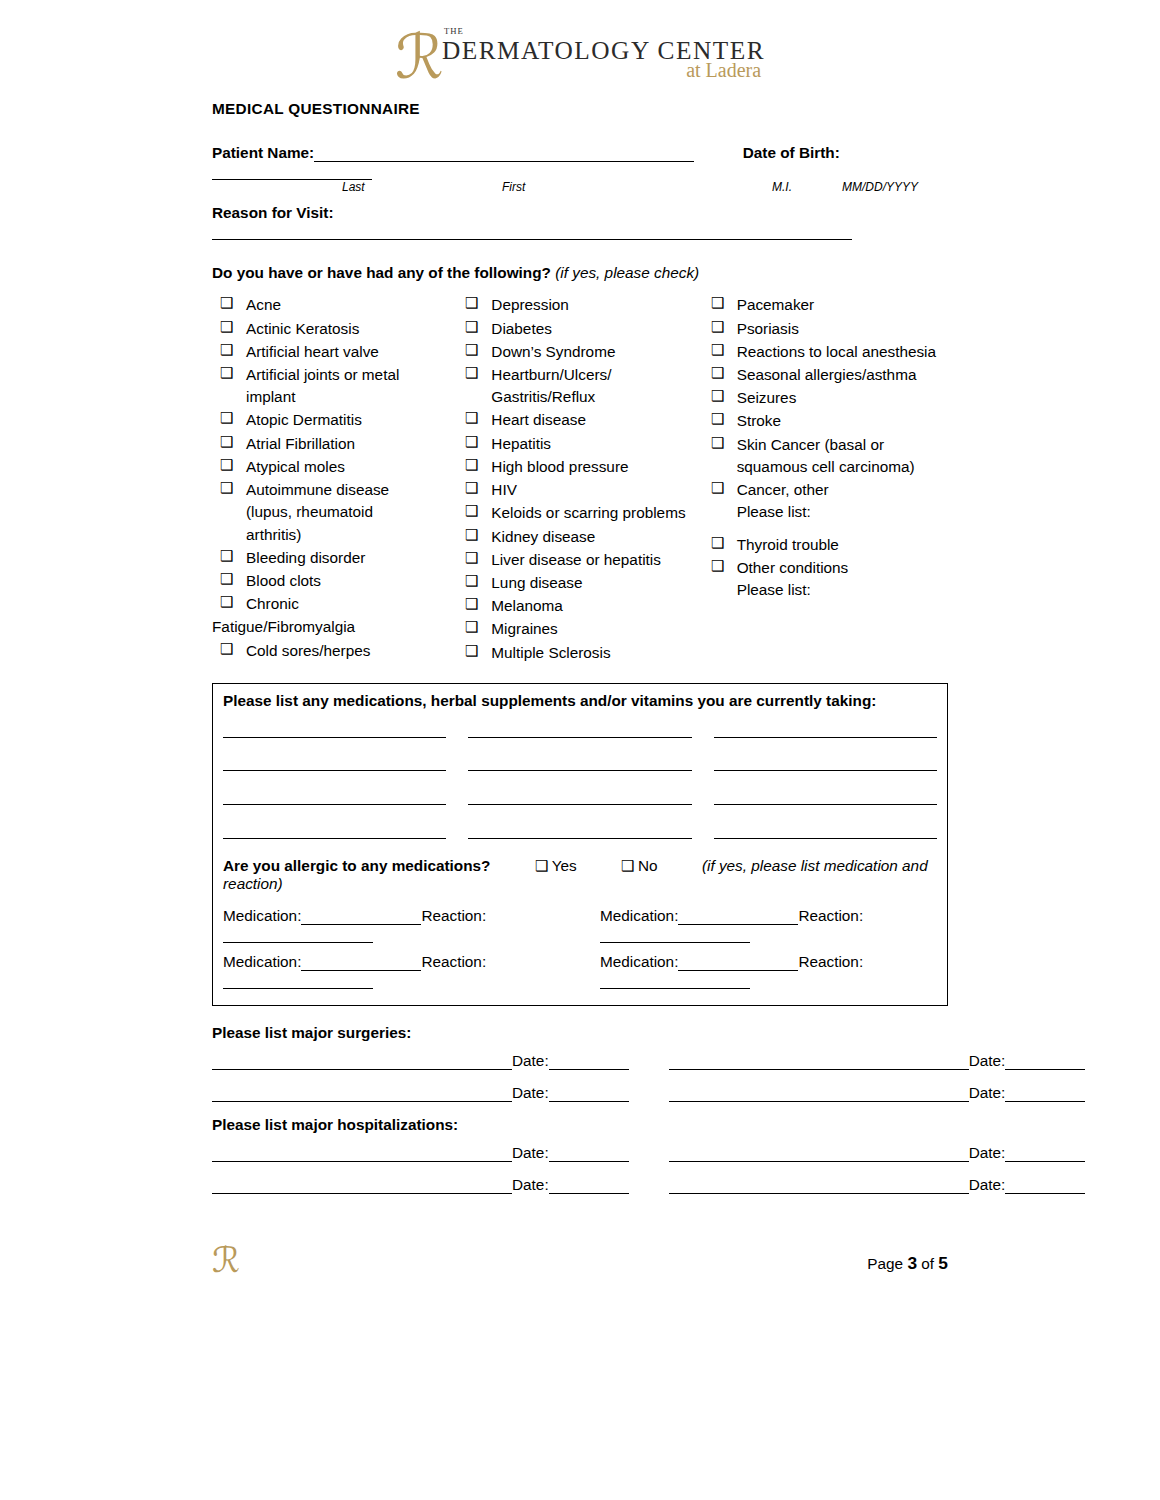ℛ THE
DERMATOLOGY CENTER
at Ladera
MEDICAL QUESTIONNAIRE
Patient Name: Date of Birth:
Last First M.I. MM/DD/YYYY
Reason for Visit:
Do you have or have had any of the following? (if yes, please check)
Acne
Actinic Keratosis
Artificial heart valve
Artificial joints or metalimplant
Atopic Dermatitis
Atrial Fibrillation
Atypical moles
Autoimmune disease(lupus, rheumatoid arthritis)
Bleeding disorder
Blood clots
Chronic
Fatigue/Fibromyalgia
Cold sores/herpes
Depression
Diabetes
Down’s Syndrome
Heartburn/Ulcers/Gastritis/Reflux
Heart disease
Hepatitis
High blood pressure
HIV
Keloids or scarring problems
Kidney disease
Liver disease or hepatitis
Lung disease
Melanoma
Migraines
Multiple Sclerosis
Pacemaker
Psoriasis
Reactions to local anesthesia
Seasonal allergies/asthma
Seizures
Stroke
Skin Cancer (basal orsquamous cell carcinoma)
Cancer, otherPlease list:
Thyroid trouble
Other conditionsPlease list:
Please list any medications, herbal supplements and/or vitamins you are currently taking:
Are you allergic to any medications? ❑Yes ❑No (if yes, please list medication and reaction)
Medication: Reaction:
Medication: Reaction:
Medication: Reaction:
Medication: Reaction:
Please list major surgeries:
Date:
Date:
Date:
Date:
Please list major hospitalizations:
Date:
Date:
Date:
Date:
ℛ Page 3 of 5